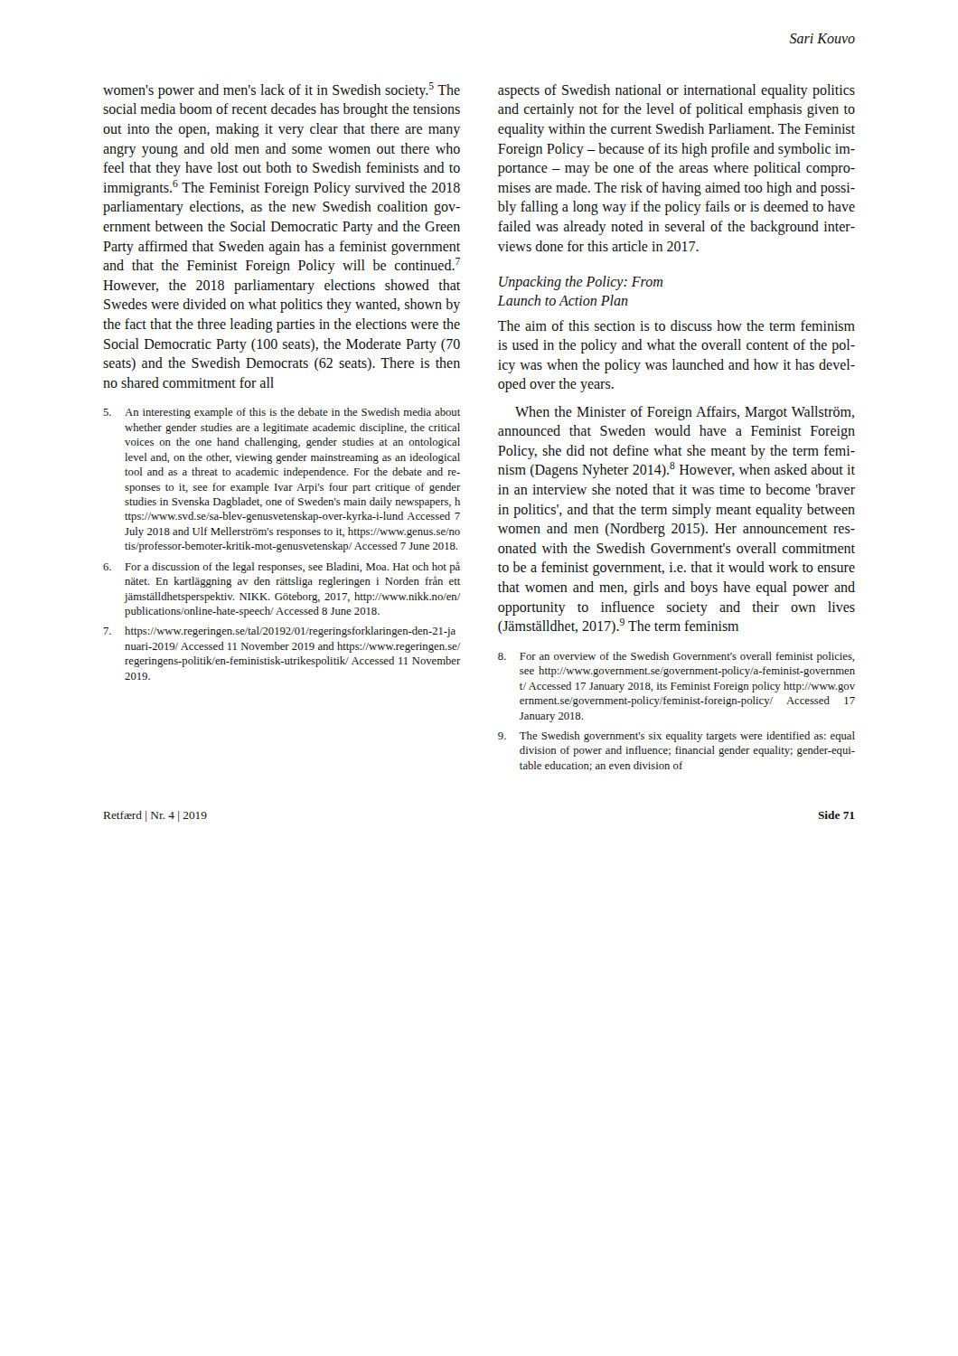Sari Kouvo
women's power and men's lack of it in Swedish society.5 The social media boom of recent decades has brought the tensions out into the open, making it very clear that there are many angry young and old men and some women out there who feel that they have lost out both to Swedish feminists and to immigrants.6 The Feminist Foreign Policy survived the 2018 parliamentary elections, as the new Swedish coalition government between the Social Democratic Party and the Green Party affirmed that Sweden again has a feminist government and that the Feminist Foreign Policy will be continued.7 However, the 2018 parliamentary elections showed that Swedes were divided on what politics they wanted, shown by the fact that the three leading parties in the elections were the Social Democratic Party (100 seats), the Moderate Party (70 seats) and the Swedish Democrats (62 seats). There is then no shared commitment for all
An interesting example of this is the debate in the Swedish media about whether gender studies are a legitimate academic discipline, the critical voices on the one hand challenging, gender studies at an ontological level and, on the other, viewing gender mainstreaming as an ideological tool and as a threat to academic independence. For the debate and responses to it, see for example Ivar Arpi's four part critique of gender studies in Svenska Dagbladet, one of Sweden's main daily newspapers, https://www.svd.se/sa-blev-genusvetenskap-over-kyrka-i-lund Accessed 7 July 2018 and Ulf Mellerström's responses to it, https://www.genus.se/notis/professor-bemoter-kritik-mot-genusvetenskap/ Accessed 7 June 2018.
For a discussion of the legal responses, see Bladini, Moa. Hat och hot på nätet. En kartläggning av den rättsliga regleringen i Norden från ett jämställdhetsperspektiv. NIKK. Göteborg, 2017, http://www.nikk.no/en/publications/online-hate-speech/ Accessed 8 June 2018.
https://www.regeringen.se/tal/20192/01/regeringsforklaringen-den-21-januari-2019/ Accessed 11 November 2019 and https://www.regeringen.se/regeringens-politik/en-feministisk-utrikespolitik/ Accessed 11 November 2019.
aspects of Swedish national or international equality politics and certainly not for the level of political emphasis given to equality within the current Swedish Parliament. The Feminist Foreign Policy – because of its high profile and symbolic importance – may be one of the areas where political compromises are made. The risk of having aimed too high and possibly falling a long way if the policy fails or is deemed to have failed was already noted in several of the background interviews done for this article in 2017.
Unpacking the Policy: From
Launch to Action Plan
The aim of this section is to discuss how the term feminism is used in the policy and what the overall content of the policy was when the policy was launched and how it has developed over the years.
When the Minister of Foreign Affairs, Margot Wallström, announced that Sweden would have a Feminist Foreign Policy, she did not define what she meant by the term feminism (Dagens Nyheter 2014).8 However, when asked about it in an interview she noted that it was time to become 'braver in politics', and that the term simply meant equality between women and men (Nordberg 2015). Her announcement resonated with the Swedish Government's overall commitment to be a feminist government, i.e. that it would work to ensure that women and men, girls and boys have equal power and opportunity to influence society and their own lives (Jämställdhet, 2017).9 The term feminism
For an overview of the Swedish Government's overall feminist policies, see http://www.government.se/government-policy/a-feminist-government/ Accessed 17 January 2018, its Feminist Foreign policy http://www.government.se/government-policy/feminist-foreign-policy/ Accessed 17 January 2018.
The Swedish government's six equality targets were identified as: equal division of power and influence; financial gender equality; gender-equitable education; an even division of
Retfærd | Nr. 4 | 2019
Side 71